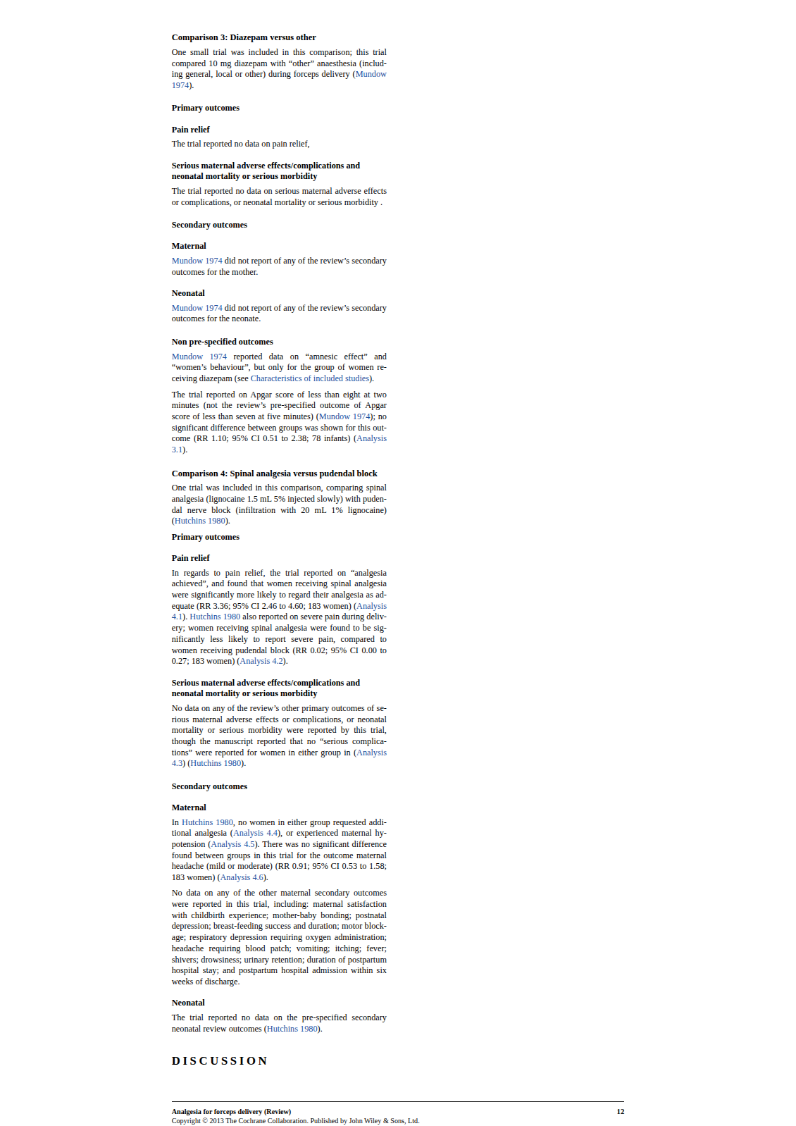Comparison 3: Diazepam versus other
One small trial was included in this comparison; this trial compared 10 mg diazepam with “other” anaesthesia (including general, local or other) during forceps delivery (Mundow 1974).
Primary outcomes
Pain relief
The trial reported no data on pain relief,
Serious maternal adverse effects/complications and neonatal mortality or serious morbidity
The trial reported no data on serious maternal adverse effects or complications, or neonatal mortality or serious morbidity .
Secondary outcomes
Maternal
Mundow 1974 did not report of any of the review’s secondary outcomes for the mother.
Neonatal
Mundow 1974 did not report of any of the review’s secondary outcomes for the neonate.
Non pre-specified outcomes
Mundow 1974 reported data on “amnesic effect” and “women’s behaviour”, but only for the group of women receiving diazepam (see Characteristics of included studies).
The trial reported on Apgar score of less than eight at two minutes (not the review’s pre-specified outcome of Apgar score of less than seven at five minutes) (Mundow 1974); no significant difference between groups was shown for this outcome (RR 1.10; 95% CI 0.51 to 2.38; 78 infants) (Analysis 3.1).
Comparison 4: Spinal analgesia versus pudendal block
One trial was included in this comparison, comparing spinal analgesia (lignocaine 1.5 mL 5% injected slowly) with pudendal nerve block (infiltration with 20 mL 1% lignocaine) (Hutchins 1980).
Primary outcomes
Pain relief
In regards to pain relief, the trial reported on “analgesia achieved”, and found that women receiving spinal analgesia were significantly more likely to regard their analgesia as adequate (RR 3.36; 95% CI 2.46 to 4.60; 183 women) (Analysis 4.1). Hutchins 1980 also reported on severe pain during delivery; women receiving spinal analgesia were found to be significantly less likely to report severe pain, compared to women receiving pudendal block (RR 0.02; 95% CI 0.00 to 0.27; 183 women) (Analysis 4.2).
Serious maternal adverse effects/complications and neonatal mortality or serious morbidity
No data on any of the review’s other primary outcomes of serious maternal adverse effects or complications, or neonatal mortality or serious morbidity were reported by this trial, though the manuscript reported that no “serious complications” were reported for women in either group in (Analysis 4.3) (Hutchins 1980).
Secondary outcomes
Maternal
In Hutchins 1980, no women in either group requested additional analgesia (Analysis 4.4), or experienced maternal hypotension (Analysis 4.5). There was no significant difference found between groups in this trial for the outcome maternal headache (mild or moderate) (RR 0.91; 95% CI 0.53 to 1.58; 183 women) (Analysis 4.6).
No data on any of the other maternal secondary outcomes were reported in this trial, including: maternal satisfaction with childbirth experience; mother-baby bonding; postnatal depression; breast-feeding success and duration; motor blockage; respiratory depression requiring oxygen administration; headache requiring blood patch; vomiting; itching; fever; shivers; drowsiness; urinary retention; duration of postpartum hospital stay; and postpartum hospital admission within six weeks of discharge.
Neonatal
The trial reported no data on the pre-specified secondary neonatal review outcomes (Hutchins 1980).
DISCUSSION
Analgesia for forceps delivery (Review)
Copyright © 2013 The Cochrane Collaboration. Published by John Wiley & Sons, Ltd.
12